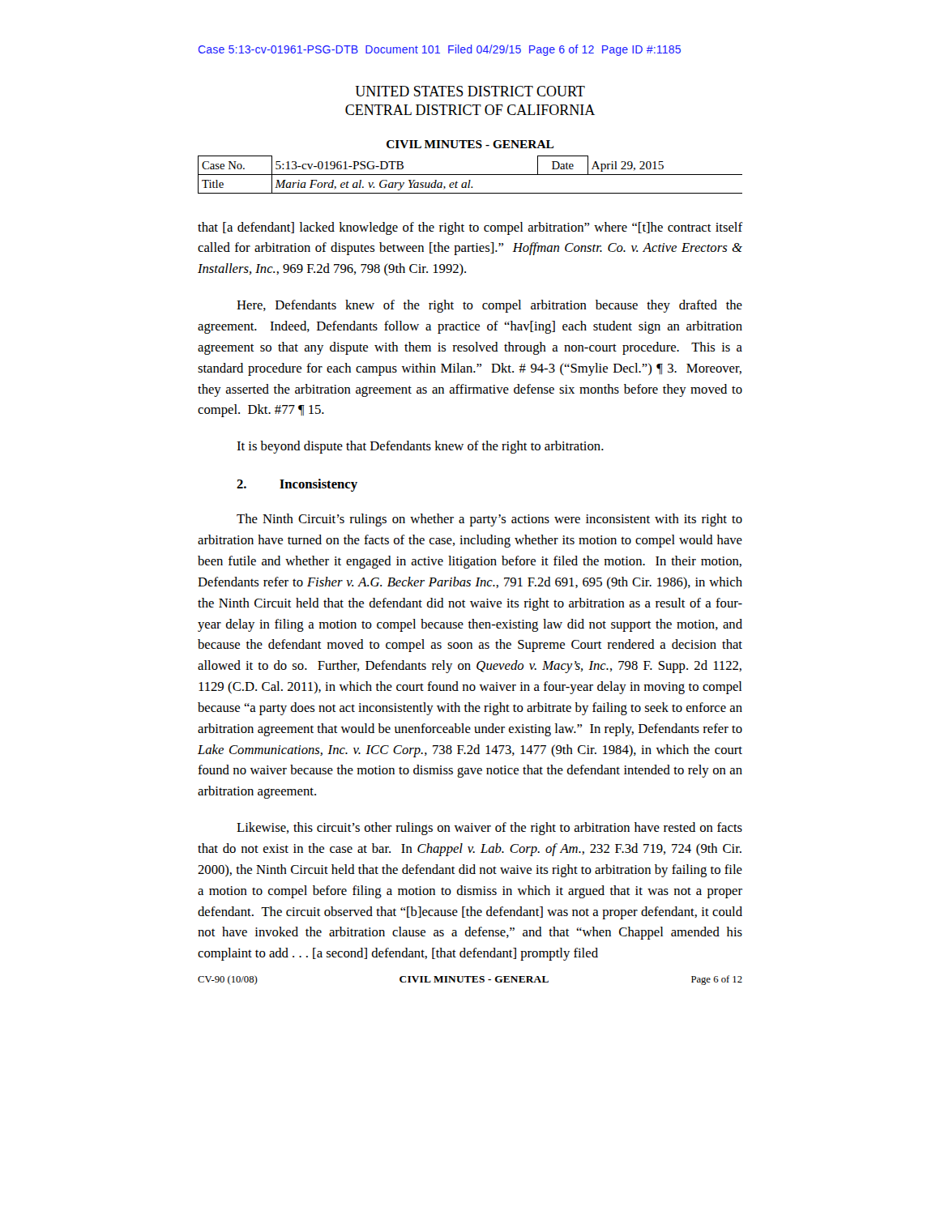Case 5:13-cv-01961-PSG-DTB Document 101 Filed 04/29/15 Page 6 of 12 Page ID #:1185
UNITED STATES DISTRICT COURT
CENTRAL DISTRICT OF CALIFORNIA
CIVIL MINUTES - GENERAL
| Case No. | 5:13-cv-01961-PSG-DTB | Date | April 29, 2015 |
| Title | Maria Ford, et al. v. Gary Yasuda, et al. |
that [a defendant] lacked knowledge of the right to compel arbitration” where “[t]he contract itself called for arbitration of disputes between [the parties].” Hoffman Constr. Co. v. Active Erectors & Installers, Inc., 969 F.2d 796, 798 (9th Cir. 1992).
Here, Defendants knew of the right to compel arbitration because they drafted the agreement. Indeed, Defendants follow a practice of “hav[ing] each student sign an arbitration agreement so that any dispute with them is resolved through a non-court procedure. This is a standard procedure for each campus within Milan.” Dkt. # 94-3 (“Smylie Decl.”) ¶ 3. Moreover, they asserted the arbitration agreement as an affirmative defense six months before they moved to compel. Dkt. #77 ¶ 15.
It is beyond dispute that Defendants knew of the right to arbitration.
2. Inconsistency
The Ninth Circuit’s rulings on whether a party’s actions were inconsistent with its right to arbitration have turned on the facts of the case, including whether its motion to compel would have been futile and whether it engaged in active litigation before it filed the motion. In their motion, Defendants refer to Fisher v. A.G. Becker Paribas Inc., 791 F.2d 691, 695 (9th Cir. 1986), in which the Ninth Circuit held that the defendant did not waive its right to arbitration as a result of a four-year delay in filing a motion to compel because then-existing law did not support the motion, and because the defendant moved to compel as soon as the Supreme Court rendered a decision that allowed it to do so. Further, Defendants rely on Quevedo v. Macy’s, Inc., 798 F. Supp. 2d 1122, 1129 (C.D. Cal. 2011), in which the court found no waiver in a four-year delay in moving to compel because “a party does not act inconsistently with the right to arbitrate by failing to seek to enforce an arbitration agreement that would be unenforceable under existing law.” In reply, Defendants refer to Lake Communications, Inc. v. ICC Corp., 738 F.2d 1473, 1477 (9th Cir. 1984), in which the court found no waiver because the motion to dismiss gave notice that the defendant intended to rely on an arbitration agreement.
Likewise, this circuit’s other rulings on waiver of the right to arbitration have rested on facts that do not exist in the case at bar. In Chappel v. Lab. Corp. of Am., 232 F.3d 719, 724 (9th Cir. 2000), the Ninth Circuit held that the defendant did not waive its right to arbitration by failing to file a motion to compel before filing a motion to dismiss in which it argued that it was not a proper defendant. The circuit observed that “[b]ecause [the defendant] was not a proper defendant, it could not have invoked the arbitration clause as a defense,” and that “when Chappel amended his complaint to add . . . [a second] defendant, [that defendant] promptly filed
CV-90 (10/08) CIVIL MINUTES - GENERAL Page 6 of 12